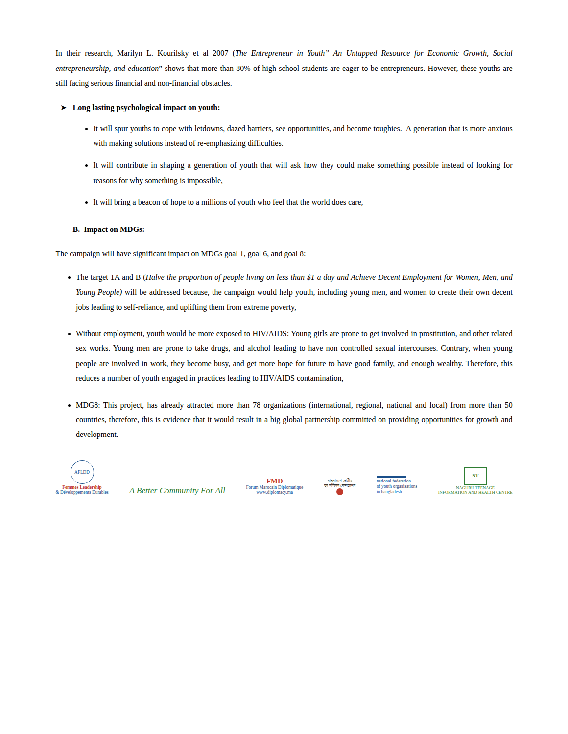In their research, Marilyn L. Kourilsky et al 2007 (The Entrepreneur in Youth” An Untapped Resource for Economic Growth, Social entrepreneurship, and education” shows that more than 80% of high school students are eager to be entrepreneurs. However, these youths are still facing serious financial and non-financial obstacles.
Long lasting psychological impact on youth:
It will spur youths to cope with letdowns, dazed barriers, see opportunities, and become toughies. A generation that is more anxious with making solutions instead of re-emphasizing difficulties.
It will contribute in shaping a generation of youth that will ask how they could make something possible instead of looking for reasons for why something is impossible,
It will bring a beacon of hope to a millions of youth who feel that the world does care,
B. Impact on MDGs:
The campaign will have significant impact on MDGs goal 1, goal 6, and goal 8:
The target 1A and B (Halve the proportion of people living on less than $1 a day and Achieve Decent Employment for Women, Men, and Young People) will be addressed because, the campaign would help youth, including young men, and women to create their own decent jobs leading to self-reliance, and uplifting them from extreme poverty,
Without employment, youth would be more exposed to HIV/AIDS: Young girls are prone to get involved in prostitution, and other related sex works. Young men are prone to take drugs, and alcohol leading to have non controlled sexual intercourses. Contrary, when young people are involved in work, they become busy, and get more hope for future to have good family, and enough wealthy. Therefore, this reduces a number of youth engaged in practices leading to HIV/AIDS contamination,
MDG8: This project, has already attracted more than 78 organizations (international, regional, national and local) from more than 50 countries, therefore, this is evidence that it would result in a big global partnership committed on providing opportunities for growth and development.
AFLDD
Femmes Leadership
& Développements Durables
A Better Community For All
FMD
Forum Marocain Diplomatique
www.diplomacy.ma
বাঙলাদেশ জাতীয়
যুব সল্মিলন ফেডারেশন
national federation
of youth organisations
in bangladesh
NT
NAGURU TEENAGE
INFORMATION AND HEALTH CENTRE